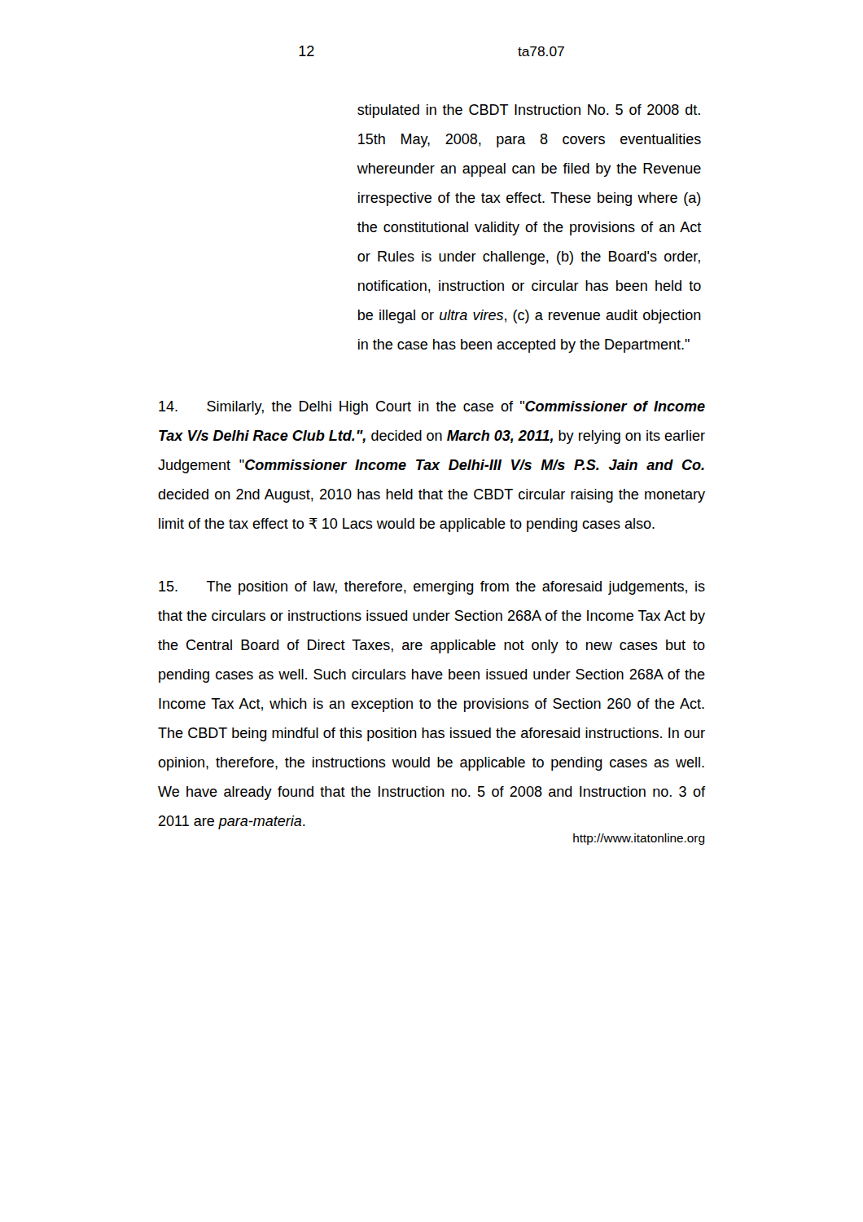12 ta78.07
stipulated in the CBDT Instruction No. 5 of 2008 dt. 15th May, 2008, para 8 covers eventualities whereunder an appeal can be filed by the Revenue irrespective of the tax effect. These being where (a) the constitutional validity of the provisions of an Act or Rules is under challenge, (b) the Board's order, notification, instruction or circular has been held to be illegal or ultra vires, (c) a revenue audit objection in the case has been accepted by the Department."
14. Similarly, the Delhi High Court in the case of "Commissioner of Income Tax V/s Delhi Race Club Ltd.", decided on March 03, 2011, by relying on its earlier Judgement "Commissioner Income Tax Delhi-III V/s M/s P.S. Jain and Co. decided on 2nd August, 2010 has held that the CBDT circular raising the monetary limit of the tax effect to ₹ 10 Lacs would be applicable to pending cases also.
15. The position of law, therefore, emerging from the aforesaid judgements, is that the circulars or instructions issued under Section 268A of the Income Tax Act by the Central Board of Direct Taxes, are applicable not only to new cases but to pending cases as well. Such circulars have been issued under Section 268A of the Income Tax Act, which is an exception to the provisions of Section 260 of the Act. The CBDT being mindful of this position has issued the aforesaid instructions. In our opinion, therefore, the instructions would be applicable to pending cases as well. We have already found that the Instruction no. 5 of 2008 and Instruction no. 3 of 2011 are para-materia.
http://www.itatonline.org